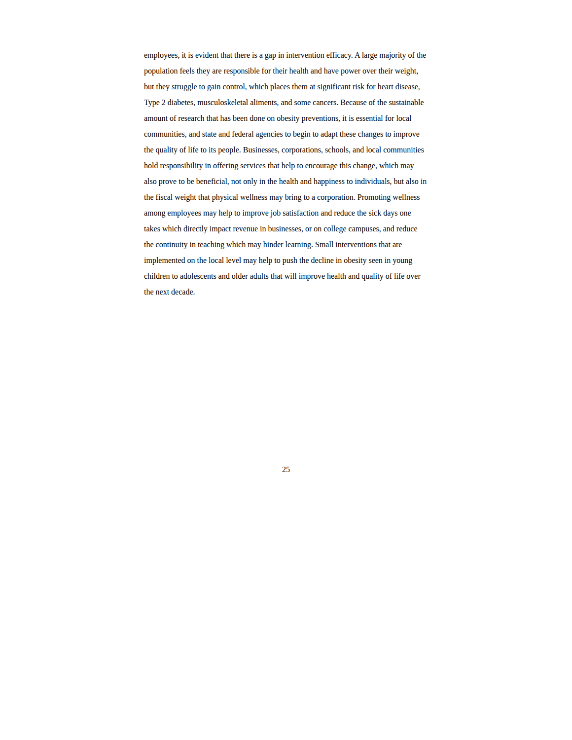employees, it is evident that there is a gap in intervention efficacy. A large majority of the population feels they are responsible for their health and have power over their weight, but they struggle to gain control, which places them at significant risk for heart disease, Type 2 diabetes, musculoskeletal aliments, and some cancers. Because of the sustainable amount of research that has been done on obesity preventions, it is essential for local communities, and state and federal agencies to begin to adapt these changes to improve the quality of life to its people. Businesses, corporations, schools, and local communities hold responsibility in offering services that help to encourage this change, which may also prove to be beneficial, not only in the health and happiness to individuals, but also in the fiscal weight that physical wellness may bring to a corporation. Promoting wellness among employees may help to improve job satisfaction and reduce the sick days one takes which directly impact revenue in businesses, or on college campuses, and reduce the continuity in teaching which may hinder learning. Small interventions that are implemented on the local level may help to push the decline in obesity seen in young children to adolescents and older adults that will improve health and quality of life over the next decade.
25